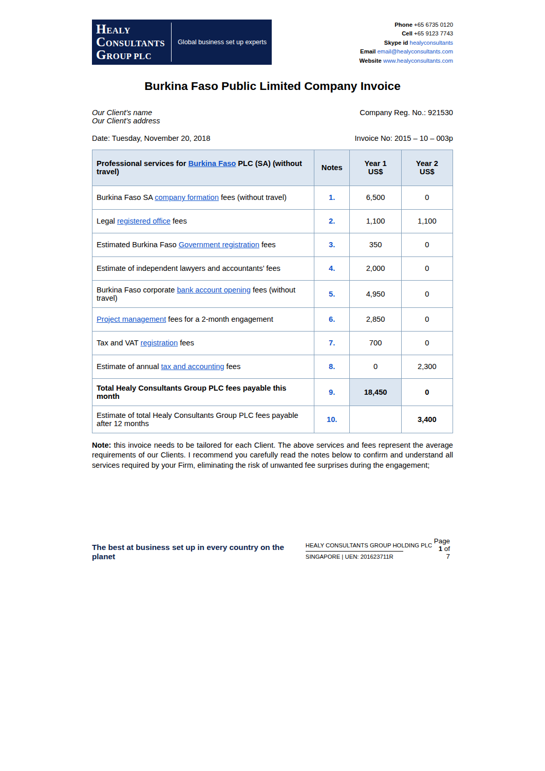HEALY CONSULTANTS GROUP PLC
Global business set up experts
Phone +65 6735 0120
Cell +65 9123 7743
Skype id healyconsultants
Email email@healyconsultants.com
Website www.healyconsultants.com
Burkina Faso Public Limited Company Invoice
Our Client’s name
Company Reg. No.: 921530
Our Client’s address
Date: Tuesday, November 20, 2018
Invoice No: 2015 – 10 – 003p
| Professional services for Burkina Faso PLC (SA) (without travel) | Notes | Year 1 US$ | Year 2 US$ |
| --- | --- | --- | --- |
| Burkina Faso SA company formation fees (without travel) | 1. | 6,500 | 0 |
| Legal registered office fees | 2. | 1,100 | 1,100 |
| Estimated Burkina Faso Government registration fees | 3. | 350 | 0 |
| Estimate of independent lawyers and accountants’ fees | 4. | 2,000 | 0 |
| Burkina Faso corporate bank account opening fees (without travel) | 5. | 4,950 | 0 |
| Project management fees for a 2-month engagement | 6. | 2,850 | 0 |
| Tax and VAT registration fees | 7. | 700 | 0 |
| Estimate of annual tax and accounting fees | 8. | 0 | 2,300 |
| Total Healy Consultants Group PLC fees payable this month | 9. | 18,450 | 0 |
| Estimate of total Healy Consultants Group PLC fees payable after 12 months | 10. | | 3,400 |
Note: this invoice needs to be tailored for each Client. The above services and fees represent the average requirements of our Clients. I recommend you carefully read the notes below to confirm and understand all services required by your Firm, eliminating the risk of unwanted fee surprises during the engagement;
The best at business set up in every country on the planet
HEALY CONSULTANTS GROUP HOLDING PLC
SINGAPORE | UEN: 201623711R
Page 1 of 7